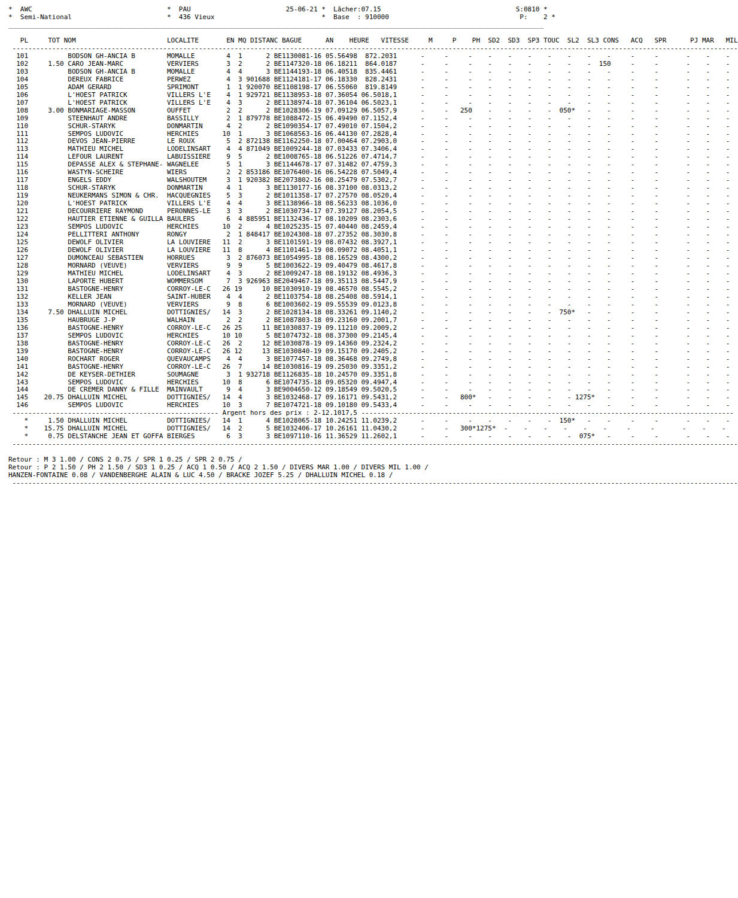*  AWC                                  *  PAU                        25-06-21 *  Lâcher:07.15                                  S:0810 *
*  Semi-National                        *  436 Vieux                           *  Base  : 910000                                 P:    2 *
_______________________________________________________________________________________________________________________________________

   PL     TOT NOM                       LOCALITE       EN MQ DISTANC BAGUE      AN    HEURE   VITESSE     M     P    PH  SD2  SD3  SP3 TOUC  SL2  SL3 CONS   ACQ   SPR      PJ MAR   MIL
 ---------------------------------------------------------------------------------------------------------------------------------------------------------------------------------------
  101          BODSON GH-ANCIA B        MOMALLE        4  1      2 BE1130081-16 05.56498  872.2031      -     -     -    -    -    -    -    -    -    -     -     -       -    -    -
  102     1.50 CARO JEAN-MARC           VERVIERS       3  2      2 BE1147320-18 06.18211  864.0187      -     -     -    -    -    -    -    -    -  150     -     -       -    -    -
  103          BODSON GH-ANCIA B        MOMALLE        4  4      3 BE1144193-18 06.40518  835.4461      -     -     -    -    -    -    -    -    -    -     -     -       -    -    -
  104          DEREUX FABRICE           PERWEZ         4  3 901688 BE1124181-17 06.18330  828.2431      -     -     -    -    -    -    -    -    -    -     -     -       -    -    -
  105          ADAM GERARD              SPRIMONT       1  1 920070 BE1108198-17 06.55060  819.8149      -     -     -    -    -    -    -    -    -    -     -     -       -    -    -
  106          L'HOEST PATRICK          VILLERS L'E    4  1 929721 BE1138953-18 07.36054 06.5018,1      -     -     -    -    -    -    -    -    -    -     -     -       -    -    -
  107          L'HOEST PATRICK          VILLERS L'E    4  3      2 BE1138974-18 07.36104 06.5023,1      -     -     -    -    -    -    -    -    -    -     -     -       -    -    -
  108     3.00 BONMARIAGE-MASSON        OUFFET         2  2      2 BE1028306-19 07.09129 06.5057,9      -     -   250    -    -    -    -  050*   -    -     -     -       -    -    -
  109          STEENHAUT ANDRE          BASSILLY       2  1 879778 BE1088472-15 06.49490 07.1152,4      -     -     -    -    -    -    -    -    -    -     -     -       -    -    -
  110          SCHUR-STARYK             DONMARTIN      4  2      2 BE1090354-17 07.49010 07.1504,2      -     -     -    -    -    -    -    -    -    -     -     -       -    -    -
  111          SEMPOS LUDOVIC           HERCHIES      10  1      3 BE1068563-16 06.44130 07.2828,4      -     -     -    -    -    -    -    -    -    -     -     -       -    -    -
  112          DEVOS JEAN-PIERRE        LE ROUX        5  2 872138 BE1162250-18 07.00464 07.2903,0      -     -     -    -    -    -    -    -    -    -     -     -       -    -    -
  113          MATHIEU MICHEL           LODELINSART    4  4 871049 BE1009244-18 07.03433 07.3406,4      -     -     -    -    -    -    -    -    -    -     -     -       -    -    -
  114          LEFOUR LAURENT           LABUISSIERE    9  5      2 BE1008765-18 06.51226 07.4714,7      -     -     -    -    -    -    -    -    -    -     -     -       -    -    -
  115          DEPASSE ALEX & STEPHANE- WAGNELEE       5  1      3 BE1144678-17 07.31482 07.4759,3      -     -     -    -    -    -    -    -    -    -     -     -       -    -    -
  116          WASTYN-SCHEIRE           WIERS          2  2 853186 BE1076400-16 06.54228 07.5049,4      -     -     -    -    -    -    -    -    -    -     -     -       -    -    -
  117          ENGELS EDDY              WALSHOUTEM     3  1 920382 BE2073802-16 08.25479 07.5302,7      -     -     -    -    -    -    -    -    -    -     -     -       -    -    -
  118          SCHUR-STARYK             DONMARTIN      4  1      3 BE1130177-16 08.37100 08.0313,2      -     -     -    -    -    -    -    -    -    -     -     -       -    -    -
  119          NEUKERMANS SIMON & CHR.  HACQUEGNIES    5  3      2 BE1011358-17 07.27570 08.0520,4      -     -     -    -    -    -    -    -    -    -     -     -       -    -    -
  120          L'HOEST PATRICK          VILLERS L'E    4  4      3 BE1138966-18 08.56233 08.1036,0      -     -     -    -    -    -    -    -    -    -     -     -       -    -    -
  121          DECOURRIERE RAYMOND      PERONNES-LE    3  3      2 BE1030734-17 07.39127 08.2054,5      -     -     -    -    -    -    -    -    -    -     -     -       -    -    -
  122          HAUTIER ETIENNE & GUILLA BAULERS        6  4 885951 BE1132436-17 08.10209 08.2303,6      -     -     -    -    -    -    -    -    -    -     -     -       -    -    -
  123          SEMPOS LUDOVIC           HERCHIES      10  2      4 BE1025235-15 07.40440 08.2459,4      -     -     -    -    -    -    -    -    -    -     -     -       -    -    -
  124          PELLITTERI ANTHONY       RONGY          2  1 848417 BE1024308-18 07.27352 08.3030,8      -     -     -    -    -    -    -    -    -    -     -     -       -    -    -
  125          DEWOLF OLIVIER           LA LOUVIERE   11  2      3 BE1101591-19 08.07432 08.3927,1      -     -     -    -    -    -    -    -    -    -     -     -       -    -    -
  126          DEWOLF OLIVIER           LA LOUVIERE   11  8      4 BE1101461-19 08.09072 08.4051,1      -     -     -    -    -    -    -    -    -    -     -     -       -    -    -
  127          DUMONCEAU SEBASTIEN      HORRUES        3  2 876073 BE1054995-18 08.16529 08.4300,2      -     -     -    -    -    -    -    -    -    -     -     -       -    -    -
  128          MORNARD (VEUVE)          VERVIERS       9  9      5 BE1003622-19 09.40479 08.4617,8      -     -     -    -    -    -    -    -    -    -     -     -       -    -    -
  129          MATHIEU MICHEL           LODELINSART    4  3      2 BE1009247-18 08.19132 08.4936,3      -     -     -    -    -    -    -    -    -    -     -     -       -    -    -
  130          LAPORTE HUBERT           WOMMERSOM      7  3 926963 BE2049467-18 09.35113 08.5447,9      -     -     -    -    -    -    -    -    -    -     -     -       -    -    -
  131          BASTOGNE-HENRY           CORROY-LE-C   26 19     10 BE1030910-19 08.46570 08.5545,2      -     -     -    -    -    -    -    -    -    -     -     -       -    -    -
  132          KELLER JEAN              SAINT-HUBER    4  4      2 BE1103754-18 08.25408 08.5914,1      -     -     -    -    -    -    -    -    -    -     -     -       -    -    -
  133          MORNARD (VEUVE)          VERVIERS       9  8      6 BE1003602-19 09.55539 09.0123,8      -     -     -    -    -    -    -    -    -    -     -     -       -    -    -
  134     7.50 DHALLUIN MICHEL          DOTTIGNIES/   14  3      2 BE1028134-18 08.33261 09.1140,2      -     -     -    -    -    -    -  750*   -    -     -     -       -    -    -
  135          HAUBRUGE J-P             WALHAIN        2  2      2 BE1087803-18 09.23160 09.2001,7      -     -     -    -    -    -    -    -    -    -     -     -       -    -    -
  136          BASTOGNE-HENRY           CORROY-LE-C   26 25     11 BE1030837-19 09.11210 09.2009,2      -     -     -    -    -    -    -    -    -    -     -     -       -    -    -
  137          SEMPOS LUDOVIC           HERCHIES      10 10      5 BE1074732-18 08.37300 09.2145,4      -     -     -    -    -    -    -    -    -    -     -     -       -    -    -
  138          BASTOGNE-HENRY           CORROY-LE-C   26  2     12 BE1030878-19 09.14360 09.2324,2      -     -     -    -    -    -    -    -    -    -     -     -       -    -    -
  139          BASTOGNE-HENRY           CORROY-LE-C   26 12     13 BE1030840-19 09.15170 09.2405,2      -     -     -    -    -    -    -    -    -    -     -     -       -    -    -
  140          ROCHART ROGER            QUEVAUCAMPS    4  4      3 BE1077457-18 08.36468 09.2749,8      -     -     -    -    -    -    -    -    -    -     -     -       -    -    -
  141          BASTOGNE-HENRY           CORROY-LE-C   26  7     14 BE1030816-19 09.25030 09.3351,2      -     -     -    -    -    -    -    -    -    -     -     -       -    -    -
  142          DE KEYSER-DETHIER        SOUMAGNE       3  1 932718 BE1126835-18 10.24570 09.3351,8      -     -     -    -    -    -    -    -    -    -     -     -       -    -    -
  143          SEMPOS LUDOVIC           HERCHIES      10  8      6 BE1074735-18 09.05320 09.4947,4      -     -     -    -    -    -    -    -    -    -     -     -       -    -    -
  144          DE CREMER DANNY & FILLE  MAINVAULT      9  4      3 BE9004650-12 09.18549 09.5020,5      -     -     -    -    -    -    -    -    -    -     -     -       -    -    -
  145    20.75 DHALLUIN MICHEL          DOTTIGNIES/   14  4      3 BE1032468-17 09.16171 09.5431,2      -     -   800*   -    -    -    -    - 1275*   -     -     -       -    -    -
  146          SEMPOS LUDOVIC           HERCHIES      10  3      7 BE1074721-18 09.10180 09.5433,4      -     -     -    -    -    -    -    -    -    -     -     -       -    -    -
 ---------------------------------------------------- Argent hors des prix : 2-12.1017,5 ----------------------------------------------------------------------------------------------
    *     1.50 DHALLUIN MICHEL          DOTTIGNIES/   14  1      4 BE1028065-18 10.24251 11.0239,2      -     -     -    -    -    -    -  150*   -    -     -     -       -    -    -
    *    15.75 DHALLUIN MICHEL          DOTTIGNIES/   14  2      5 BE1032406-17 10.26161 11.0430,2      -     -   300*1275*  -    -    -    -    -    -     -     -       -    -    -
    *     0.75 DELSTANCHE JEAN ET GOFFA BIERGES        6  3      3 BE1097110-16 11.36529 11.2602,1      -     -     -    -    -    -    -    -  075*   -     -     -       -    -    -
 ---------------------------------------------------------------------------------------------------------------------------------------------------------------------------------------

Retour : M 3 1.00 / CONS 2 0.75 / SPR 1 0.25 / SPR 2 0.75 /
Retour : P 2 1.50 / PH 2 1.50 / SD3 1 0.25 / ACQ 1 0.50 / ACQ 2 1.50 / DIVERS MAR 1.00 / DIVERS MIL 1.00 /
HANZEN-FONTAINE 0.08 / VANDENBERGHE ALAIN & LUC 4.50 / BRACKE JOZEF 5.25 / DHALLUIN MICHEL 0.18 /
 ---------------------------------------------------------------------------------------------------------------------------------------------------------------------------------------